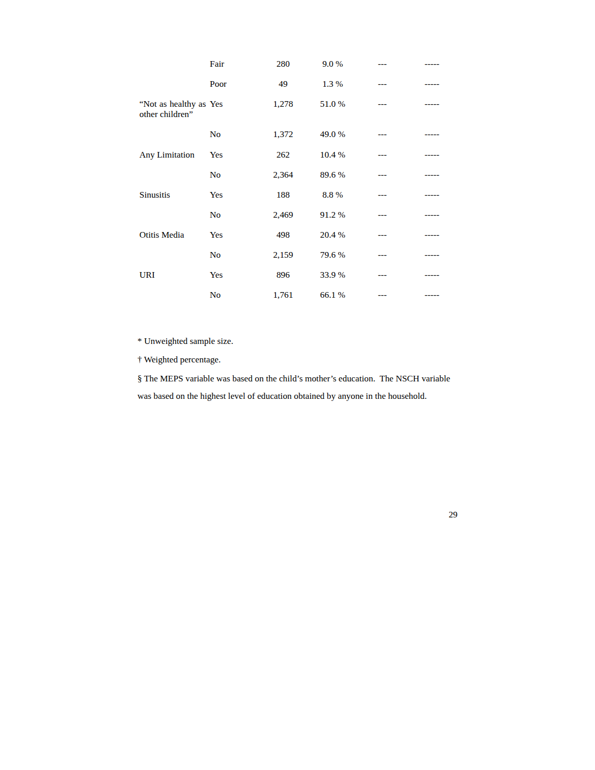| | Fair | 280 | 9.0 % | --- | ----- |
| | Poor | 49 | 1.3 % | --- | ----- |
| “Not as healthy as other children” | Yes | 1,278 | 51.0 % | --- | ----- |
| | No | 1,372 | 49.0 % | --- | ----- |
| Any Limitation | Yes | 262 | 10.4 % | --- | ----- |
| | No | 2,364 | 89.6 % | --- | ----- |
| Sinusitis | Yes | 188 | 8.8 % | --- | ----- |
| | No | 2,469 | 91.2 % | --- | ----- |
| Otitis Media | Yes | 498 | 20.4 % | --- | ----- |
| | No | 2,159 | 79.6 % | --- | ----- |
| URI | Yes | 896 | 33.9 % | --- | ----- |
| | No | 1,761 | 66.1 % | --- | ----- |
* Unweighted sample size.
† Weighted percentage.
§ The MEPS variable was based on the child’s mother’s education. The NSCH variable was based on the highest level of education obtained by anyone in the household.
29